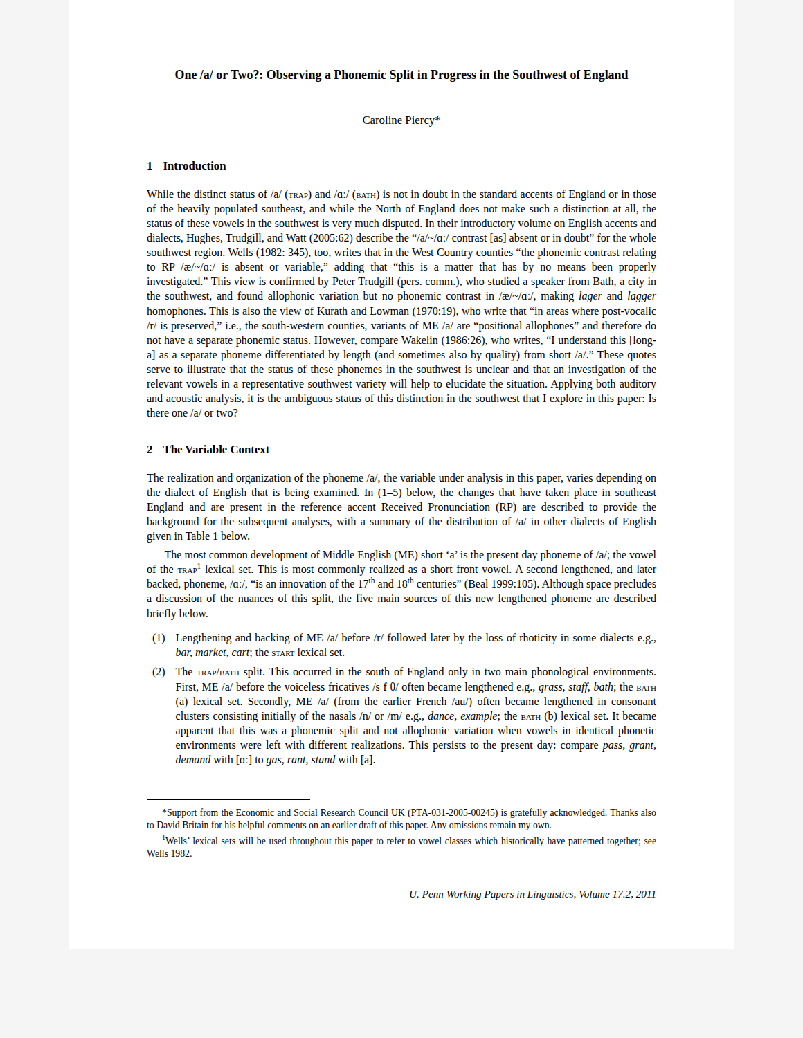One /a/ or Two?: Observing a Phonemic Split in Progress in the Southwest of England
Caroline Piercy*
1 Introduction
While the distinct status of /a/ (trap) and /ɑː/ (bath) is not in doubt in the standard accents of England or in those of the heavily populated southeast, and while the North of England does not make such a distinction at all, the status of these vowels in the southwest is very much disputed. In their introductory volume on English accents and dialects, Hughes, Trudgill, and Watt (2005:62) describe the “/a/~/ɑː/ contrast [as] absent or in doubt” for the whole southwest region. Wells (1982: 345), too, writes that in the West Country counties “the phonemic contrast relating to RP /æ/~/ɑː/ is absent or variable,” adding that “this is a matter that has by no means been properly investigated.” This view is confirmed by Peter Trudgill (pers. comm.), who studied a speaker from Bath, a city in the southwest, and found allophonic variation but no phonemic contrast in /æ/~/ɑː/, making lager and lagger homophones. This is also the view of Kurath and Lowman (1970:19), who write that “in areas where post-vocalic /r/ is preserved,” i.e., the south-western counties, variants of ME /a/ are “positional allophones” and therefore do not have a separate phonemic status. However, compare Wakelin (1986:26), who writes, “I understand this [long-a] as a separate phoneme differentiated by length (and sometimes also by quality) from short /a/.” These quotes serve to illustrate that the status of these phonemes in the southwest is unclear and that an investigation of the relevant vowels in a representative southwest variety will help to elucidate the situation. Applying both auditory and acoustic analysis, it is the ambiguous status of this distinction in the southwest that I explore in this paper: Is there one /a/ or two?
2 The Variable Context
The realization and organization of the phoneme /a/, the variable under analysis in this paper, varies depending on the dialect of English that is being examined. In (1–5) below, the changes that have taken place in southeast England and are present in the reference accent Received Pronunciation (RP) are described to provide the background for the subsequent analyses, with a summary of the distribution of /a/ in other dialects of English given in Table 1 below.
The most common development of Middle English (ME) short ‘a’ is the present day phoneme of /a/; the vowel of the trap1 lexical set. This is most commonly realized as a short front vowel. A second lengthened, and later backed, phoneme, /ɑː/, “is an innovation of the 17th and 18th centuries” (Beal 1999:105). Although space precludes a discussion of the nuances of this split, the five main sources of this new lengthened phoneme are described briefly below.
(1) Lengthening and backing of ME /a/ before /r/ followed later by the loss of rhoticity in some dialects e.g., bar, market, cart; the start lexical set.
(2) The trap/bath split. This occurred in the south of England only in two main phonological environments. First, ME /a/ before the voiceless fricatives /s f θ/ often became lengthened e.g., grass, staff, bath; the bath (a) lexical set. Secondly, ME /a/ (from the earlier French /au/) often became lengthened in consonant clusters consisting initially of the nasals /n/ or /m/ e.g., dance, example; the bath (b) lexical set. It became apparent that this was a phonemic split and not allophonic variation when vowels in identical phonetic environments were left with different realizations. This persists to the present day: compare pass, grant, demand with [ɑː] to gas, rant, stand with [a].
*Support from the Economic and Social Research Council UK (PTA-031-2005-00245) is gratefully acknowledged. Thanks also to David Britain for his helpful comments on an earlier draft of this paper. Any omissions remain my own.
1Wells’ lexical sets will be used throughout this paper to refer to vowel classes which historically have patterned together; see Wells 1982.
U. Penn Working Papers in Linguistics, Volume 17.2, 2011